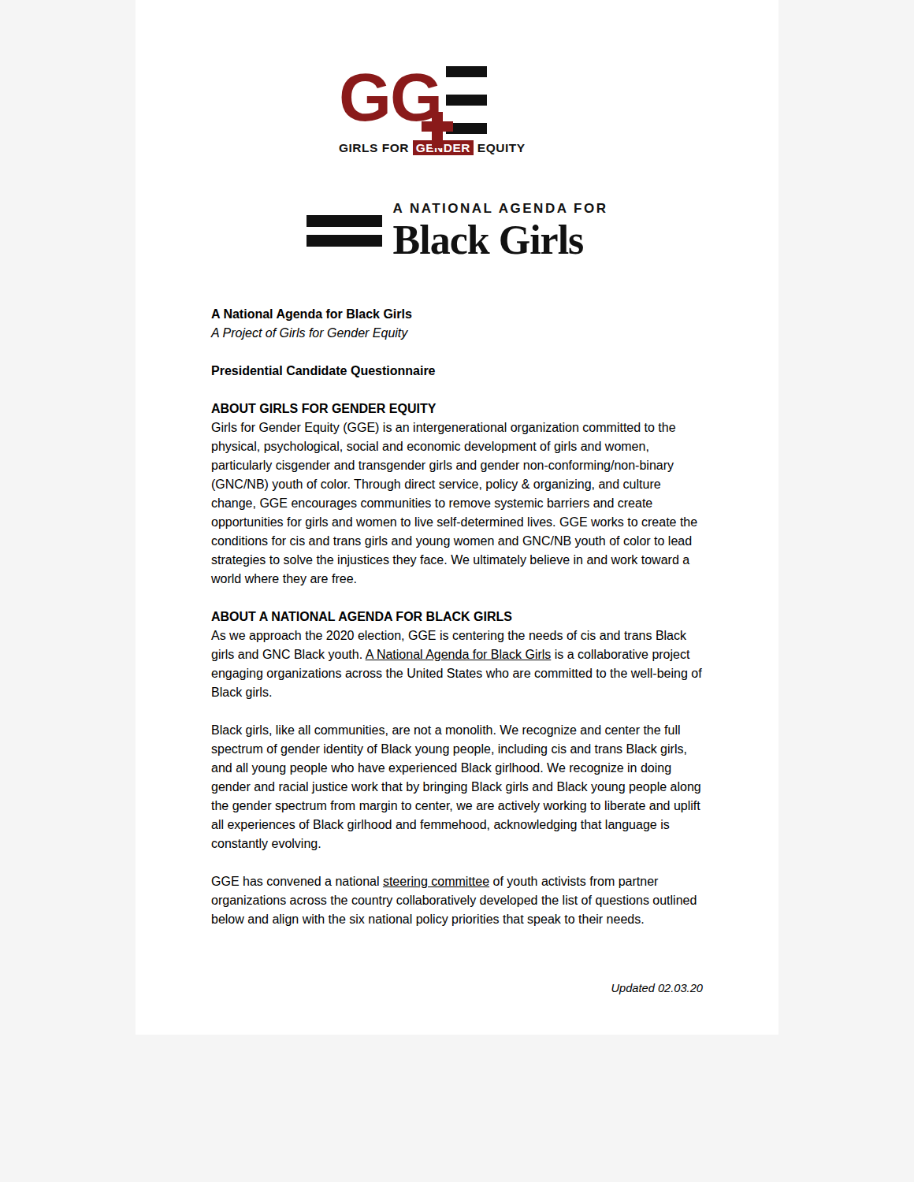GG
GIRLS FOR GENDER EQUITY
A NATIONAL AGENDA FOR
Black Girls
A National Agenda for Black Girls
A Project of Girls for Gender Equity
Presidential Candidate Questionnaire
ABOUT GIRLS FOR GENDER EQUITY
Girls for Gender Equity (GGE) is an intergenerational organization committed to the physical, psychological, social and economic development of girls and women, particularly cisgender and transgender girls and gender non-conforming/non-binary (GNC/NB) youth of color. Through direct service, policy & organizing, and culture change, GGE encourages communities to remove systemic barriers and create opportunities for girls and women to live self-determined lives. GGE works to create the conditions for cis and trans girls and young women and GNC/NB youth of color to lead strategies to solve the injustices they face. We ultimately believe in and work toward a world where they are free.
ABOUT A NATIONAL AGENDA FOR BLACK GIRLS
As we approach the 2020 election, GGE is centering the needs of cis and trans Black girls and GNC Black youth. A National Agenda for Black Girls is a collaborative project engaging organizations across the United States who are committed to the well-being of Black girls.
Black girls, like all communities, are not a monolith. We recognize and center the full spectrum of gender identity of Black young people, including cis and trans Black girls, and all young people who have experienced Black girlhood. We recognize in doing gender and racial justice work that by bringing Black girls and Black young people along the gender spectrum from margin to center, we are actively working to liberate and uplift all experiences of Black girlhood and femmehood, acknowledging that language is constantly evolving.
GGE has convened a national steering committee of youth activists from partner organizations across the country collaboratively developed the list of questions outlined below and align with the six national policy priorities that speak to their needs.
Updated 02.03.20